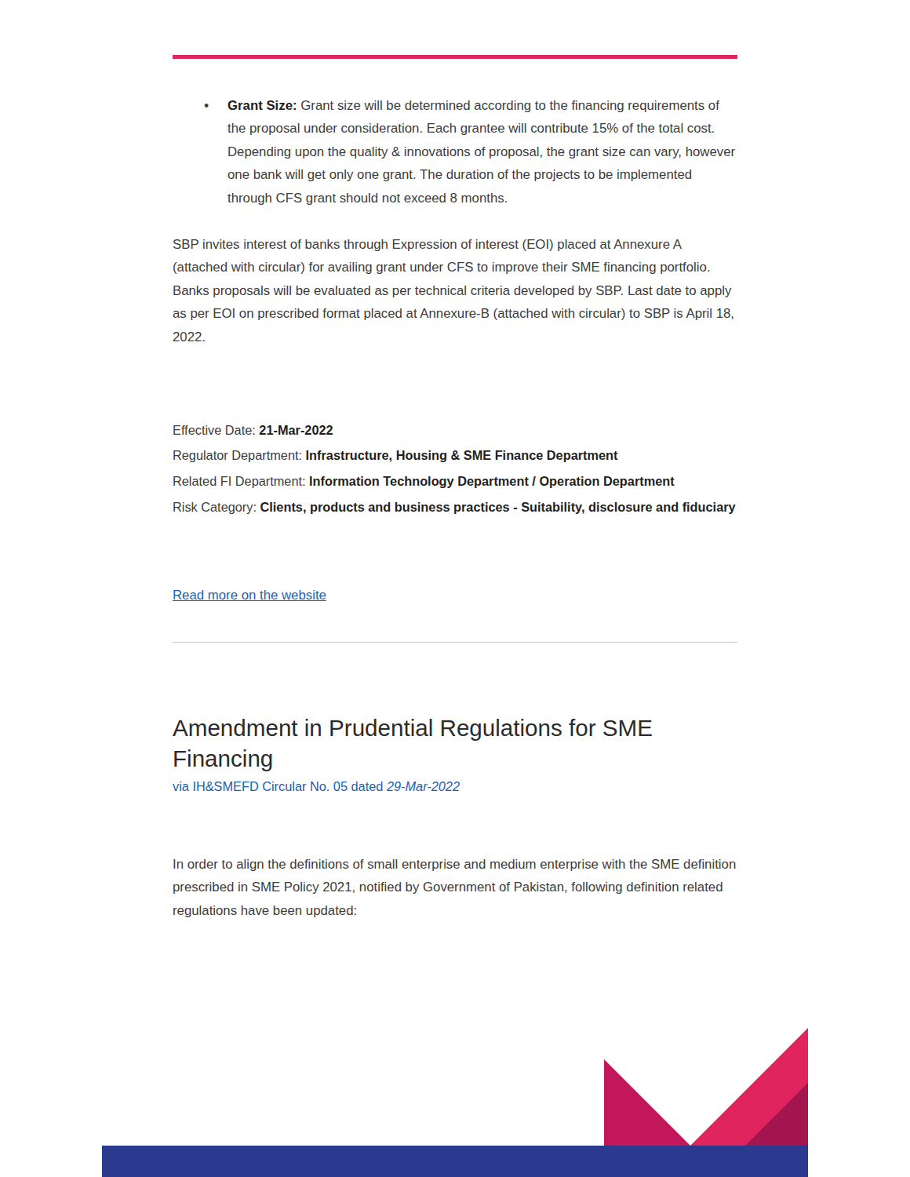Grant Size: Grant size will be determined according to the financing requirements of the proposal under consideration. Each grantee will contribute 15% of the total cost. Depending upon the quality & innovations of proposal, the grant size can vary, however one bank will get only one grant. The duration of the projects to be implemented through CFS grant should not exceed 8 months.
SBP invites interest of banks through Expression of interest (EOI) placed at Annexure A (attached with circular) for availing grant under CFS to improve their SME financing portfolio. Banks proposals will be evaluated as per technical criteria developed by SBP. Last date to apply as per EOI on prescribed format placed at Annexure-B (attached with circular) to SBP is April 18, 2022.
Effective Date: 21-Mar-2022
Regulator Department: Infrastructure, Housing & SME Finance Department
Related FI Department: Information Technology Department / Operation Department
Risk Category: Clients, products and business practices - Suitability, disclosure and fiduciary
Read more on the website
Amendment in Prudential Regulations for SME Financing
via IH&SMEFD Circular No. 05 dated 29-Mar-2022
In order to align the definitions of small enterprise and medium enterprise with the SME definition prescribed in SME Policy 2021, notified by Government of Pakistan, following definition related regulations have been updated: